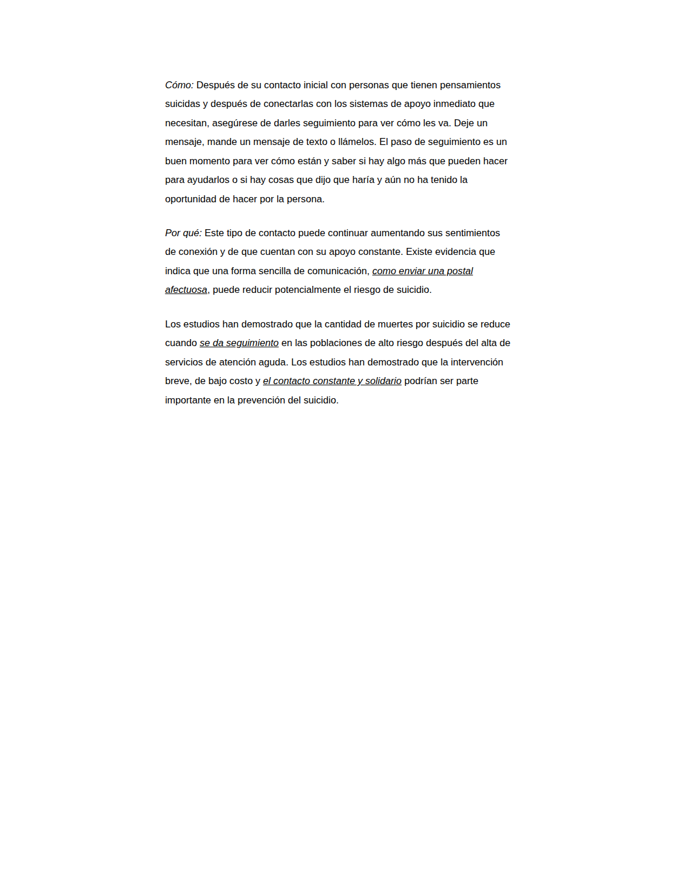Cómo: Después de su contacto inicial con personas que tienen pensamientos suicidas y después de conectarlas con los sistemas de apoyo inmediato que necesitan, asegúrese de darles seguimiento para ver cómo les va. Deje un mensaje, mande un mensaje de texto o llámelos. El paso de seguimiento es un buen momento para ver cómo están y saber si hay algo más que pueden hacer para ayudarlos o si hay cosas que dijo que haría y aún no ha tenido la oportunidad de hacer por la persona.
Por qué: Este tipo de contacto puede continuar aumentando sus sentimientos de conexión y de que cuentan con su apoyo constante. Existe evidencia que indica que una forma sencilla de comunicación, como enviar una postal afectuosa, puede reducir potencialmente el riesgo de suicidio.
Los estudios han demostrado que la cantidad de muertes por suicidio se reduce cuando se da seguimiento en las poblaciones de alto riesgo después del alta de servicios de atención aguda. Los estudios han demostrado que la intervención breve, de bajo costo y el contacto constante y solidario podrían ser parte importante en la prevención del suicidio.